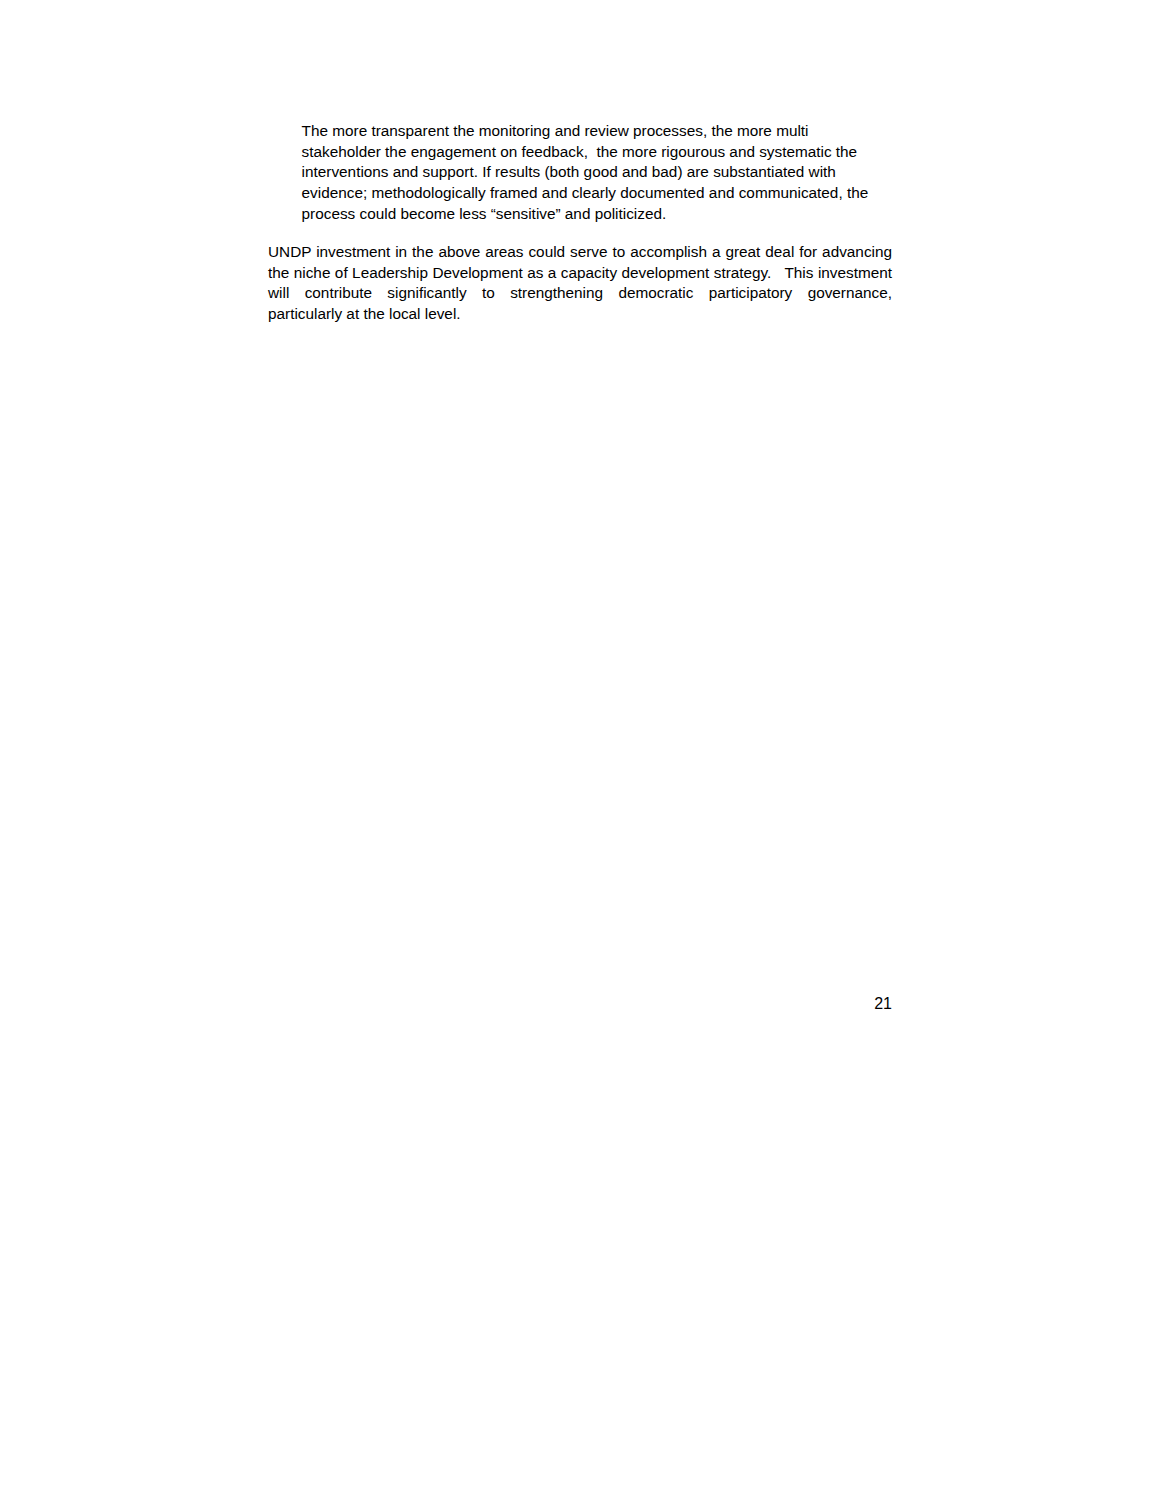The more transparent the monitoring and review processes, the more multi stakeholder the engagement on feedback, the more rigourous and systematic the interventions and support. If results (both good and bad) are substantiated with evidence; methodologically framed and clearly documented and communicated, the process could become less “sensitive” and politicized.
UNDP investment in the above areas could serve to accomplish a great deal for advancing the niche of Leadership Development as a capacity development strategy. This investment will contribute significantly to strengthening democratic participatory governance, particularly at the local level.
21